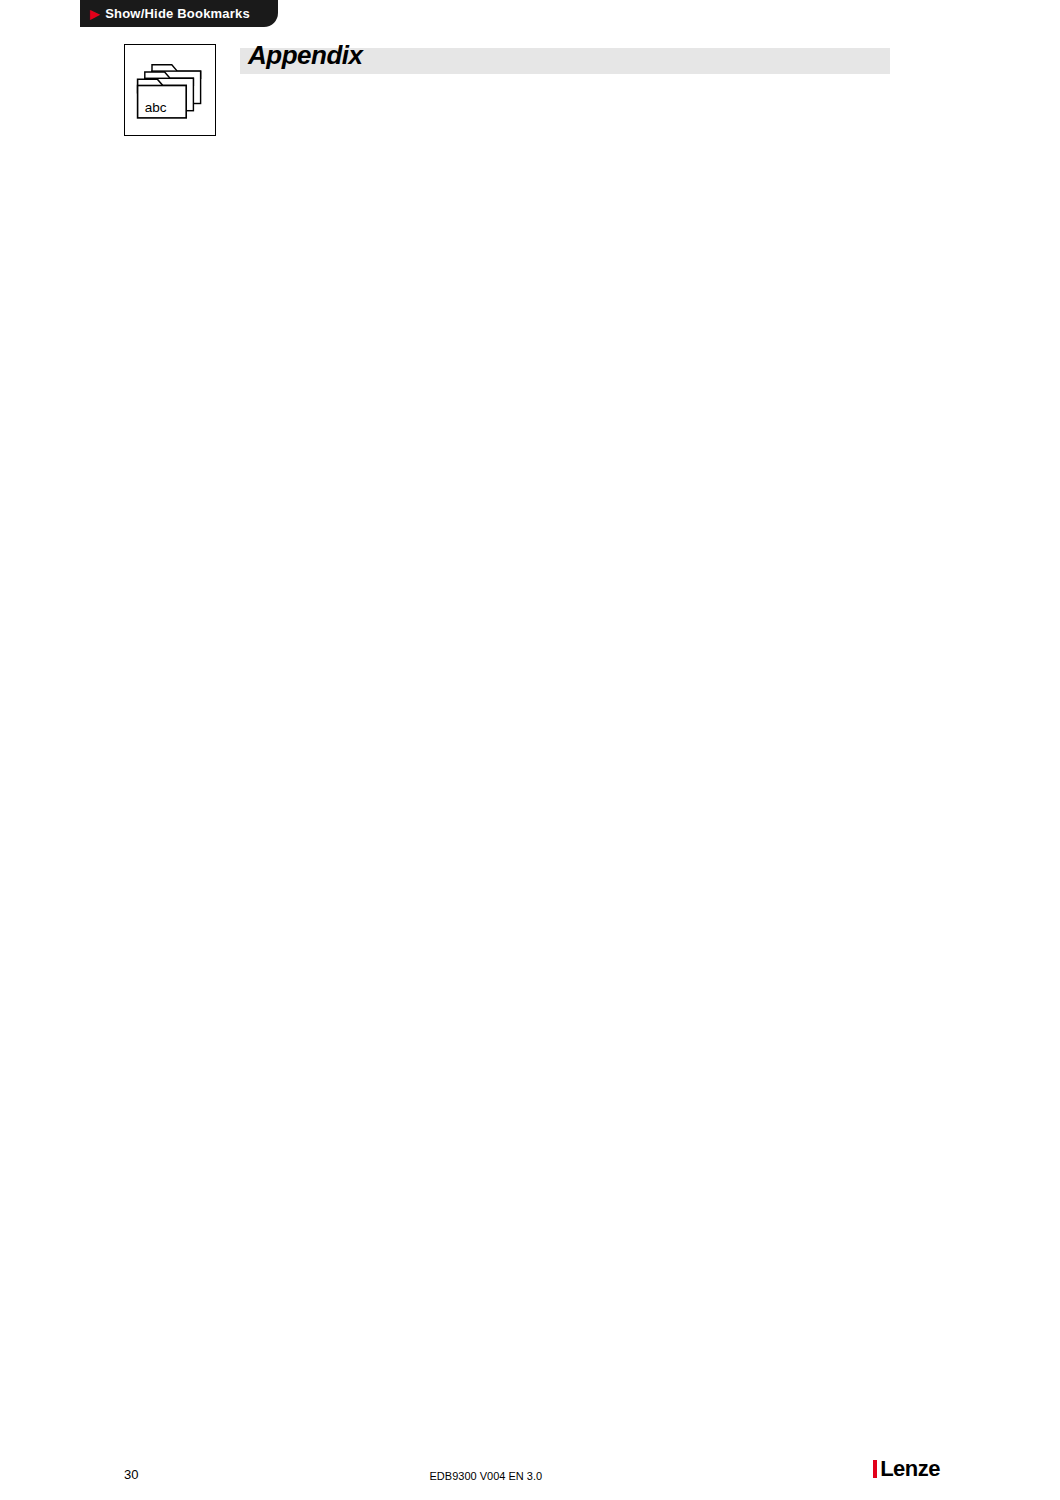▶ Show/Hide Bookmarks
abc
Appendix
30
EDB9300 V004 EN 3.0
Lenze